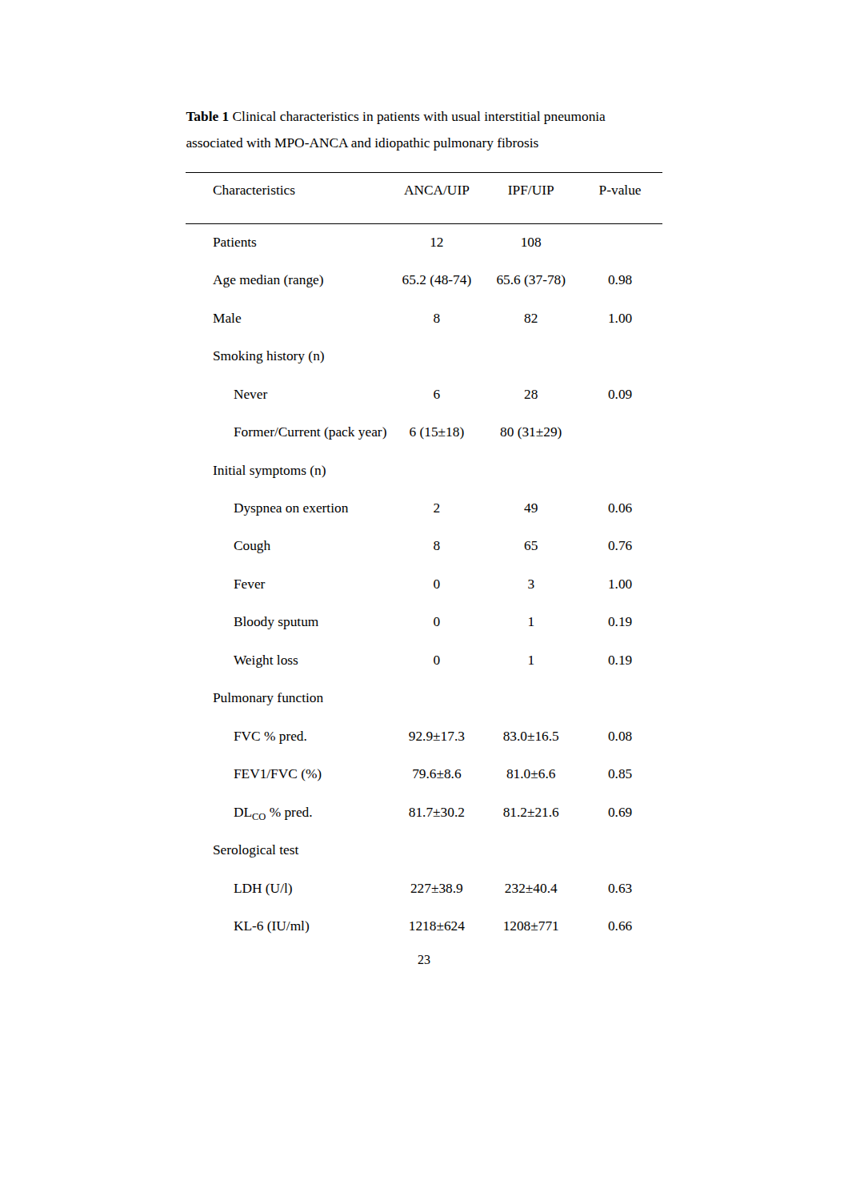Table 1 Clinical characteristics in patients with usual interstitial pneumonia associated with MPO-ANCA and idiopathic pulmonary fibrosis
| Characteristics | ANCA/UIP | IPF/UIP | P-value |
| --- | --- | --- | --- |
| Patients | 12 | 108 | |
| Age median (range) | 65.2 (48-74) | 65.6 (37-78) | 0.98 |
| Male | 8 | 82 | 1.00 |
| Smoking history (n) | | | |
| Never | 6 | 28 | 0.09 |
| Former/Current (pack year) | 6 (15±18) | 80 (31±29) | |
| Initial symptoms (n) | | | |
| Dyspnea on exertion | 2 | 49 | 0.06 |
| Cough | 8 | 65 | 0.76 |
| Fever | 0 | 3 | 1.00 |
| Bloody sputum | 0 | 1 | 0.19 |
| Weight loss | 0 | 1 | 0.19 |
| Pulmonary function | | | |
| FVC % pred. | 92.9±17.3 | 83.0±16.5 | 0.08 |
| FEV1/FVC (%) | 79.6±8.6 | 81.0±6.6 | 0.85 |
| DL CO % pred. | 81.7±30.2 | 81.2±21.6 | 0.69 |
| Serological test | | | |
| LDH (U/l) | 227±38.9 | 232±40.4 | 0.63 |
| KL-6 (IU/ml) | 1218±624 | 1208±771 | 0.66 |
23